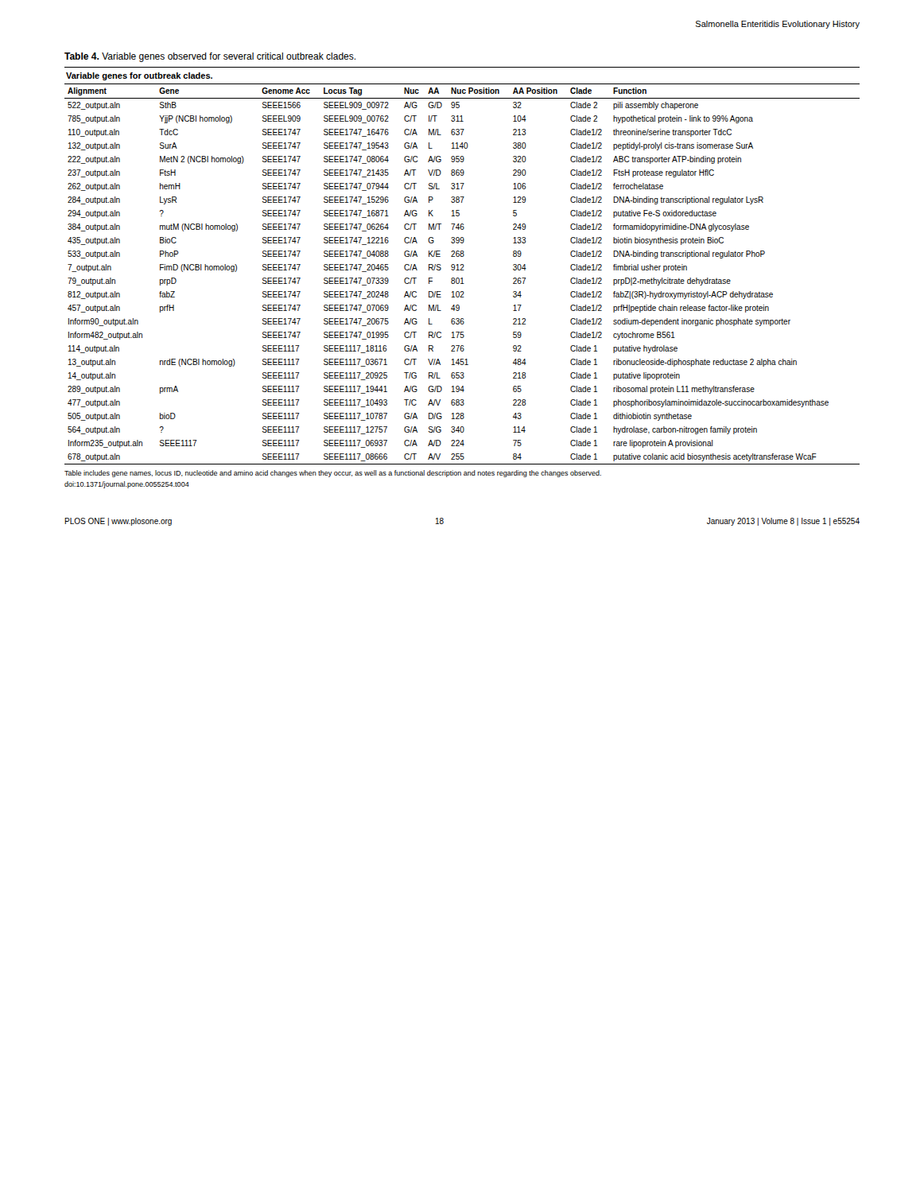Salmonella Enteritidis Evolutionary History
Table 4. Variable genes observed for several critical outbreak clades.
Variable genes for outbreak clades.
| Alignment | Gene | Genome Acc | Locus Tag | Nuc | AA | Nuc Position | AA Position | Clade | Function |
| --- | --- | --- | --- | --- | --- | --- | --- | --- | --- |
| 522_output.aln | SthB | SEEE1566 | SEEEL909_00972 | A/G | G/D | 95 | 32 | Clade 2 | pili assembly chaperone |
| 785_output.aln | YjjP (NCBI homolog) | SEEEL909 | SEEEL909_00762 | C/T | I/T | 311 | 104 | Clade 2 | hypothetical protein - link to 99% Agona |
| 110_output.aln | TdcC | SEEE1747 | SEEE1747_16476 | C/A | M/L | 637 | 213 | Clade1/2 | threonine/serine transporter TdcC |
| 132_output.aln | SurA | SEEE1747 | SEEE1747_19543 | G/A | L | 1140 | 380 | Clade1/2 | peptidyl-prolyl cis-trans isomerase SurA |
| 222_output.aln | MetN 2 (NCBI homolog) | SEEE1747 | SEEE1747_08064 | G/C | A/G | 959 | 320 | Clade1/2 | ABC transporter ATP-binding protein |
| 237_output.aln | FtsH | SEEE1747 | SEEE1747_21435 | A/T | V/D | 869 | 290 | Clade1/2 | FtsH protease regulator HflC |
| 262_output.aln | hemH | SEEE1747 | SEEE1747_07944 | C/T | S/L | 317 | 106 | Clade1/2 | ferrochelatase |
| 284_output.aln | LysR | SEEE1747 | SEEE1747_15296 | G/A | P | 387 | 129 | Clade1/2 | DNA-binding transcriptional regulator LysR |
| 294_output.aln | ? | SEEE1747 | SEEE1747_16871 | A/G | K | 15 | 5 | Clade1/2 | putative Fe-S oxidoreductase |
| 384_output.aln | mutM (NCBI homolog) | SEEE1747 | SEEE1747_06264 | C/T | M/T | 746 | 249 | Clade1/2 | formamidopyrimidine-DNA glycosylase |
| 435_output.aln | BioC | SEEE1747 | SEEE1747_12216 | C/A | G | 399 | 133 | Clade1/2 | biotin biosynthesis protein BioC |
| 533_output.aln | PhoP | SEEE1747 | SEEE1747_04088 | G/A | K/E | 268 | 89 | Clade1/2 | DNA-binding transcriptional regulator PhoP |
| 7_output.aln | FimD (NCBI homolog) | SEEE1747 | SEEE1747_20465 | C/A | R/S | 912 | 304 | Clade1/2 | fimbrial usher protein |
| 79_output.aln | prpD | SEEE1747 | SEEE1747_07339 | C/T | F | 801 | 267 | Clade1/2 | prpD/2-methylcitrate dehydratase |
| 812_output.aln | fabZ | SEEE1747 | SEEE1747_20248 | A/C | D/E | 102 | 34 | Clade1/2 | fabZ/(3R)-hydroxymyristoyl-ACP dehydratase |
| 457_output.aln | prfH | SEEE1747 | SEEE1747_07069 | A/C | M/L | 49 | 17 | Clade1/2 | prfH/peptide chain release factor-like protein |
| Inform90_output.aln | | SEEE1747 | SEEE1747_20675 | A/G | L | 636 | 212 | Clade1/2 | sodium-dependent inorganic phosphate symporter |
| Inform482_output.aln | | SEEE1747 | SEEE1747_01995 | C/T | R/C | 175 | 59 | Clade1/2 | cytochrome B561 |
| 114_output.aln | | SEEE1117 | SEEE1117_18116 | G/A | R | 276 | 92 | Clade 1 | putative hydrolase |
| 13_output.aln | nrdE (NCBI homolog) | SEEE1117 | SEEE1117_03671 | C/T | V/A | 1451 | 484 | Clade 1 | ribonucleoside-diphosphate reductase 2 alpha chain |
| 14_output.aln | | SEEE1117 | SEEE1117_20925 | T/G | R/L | 653 | 218 | Clade 1 | putative lipoprotein |
| 289_output.aln | prmA | SEEE1117 | SEEE1117_19441 | A/G | G/D | 194 | 65 | Clade 1 | ribosomal protein L11 methyltransferase |
| 477_output.aln | | SEEE1117 | SEEE1117_10493 | T/C | A/V | 683 | 228 | Clade 1 | phosphoribosylaminoimidazole-succinocarboxamidesynthase |
| 505_output.aln | bioD | SEEE1117 | SEEE1117_10787 | G/A | D/G | 128 | 43 | Clade 1 | dithiobiotin synthetase |
| 564_output.aln | ? | SEEE1117 | SEEE1117_12757 | G/A | S/G | 340 | 114 | Clade 1 | hydrolase, carbon-nitrogen family protein |
| Inform235_output.aln | SEEE1117 | SEEE1117 | SEEE1117_06937 | C/A | A/D | 224 | 75 | Clade 1 | rare lipoprotein A provisional |
| 678_output.aln | | SEEE1117 | SEEE1117_08666 | C/T | A/V | 255 | 84 | Clade 1 | putative colanic acid biosynthesis acetyltransferase WcaF |
Table includes gene names, locus ID, nucleotide and amino acid changes when they occur, as well as a functional description and notes regarding the changes observed.
doi:10.1371/journal.pone.0055254.t004
PLOS ONE | www.plosone.org
18
January 2013 | Volume 8 | Issue 1 | e55254